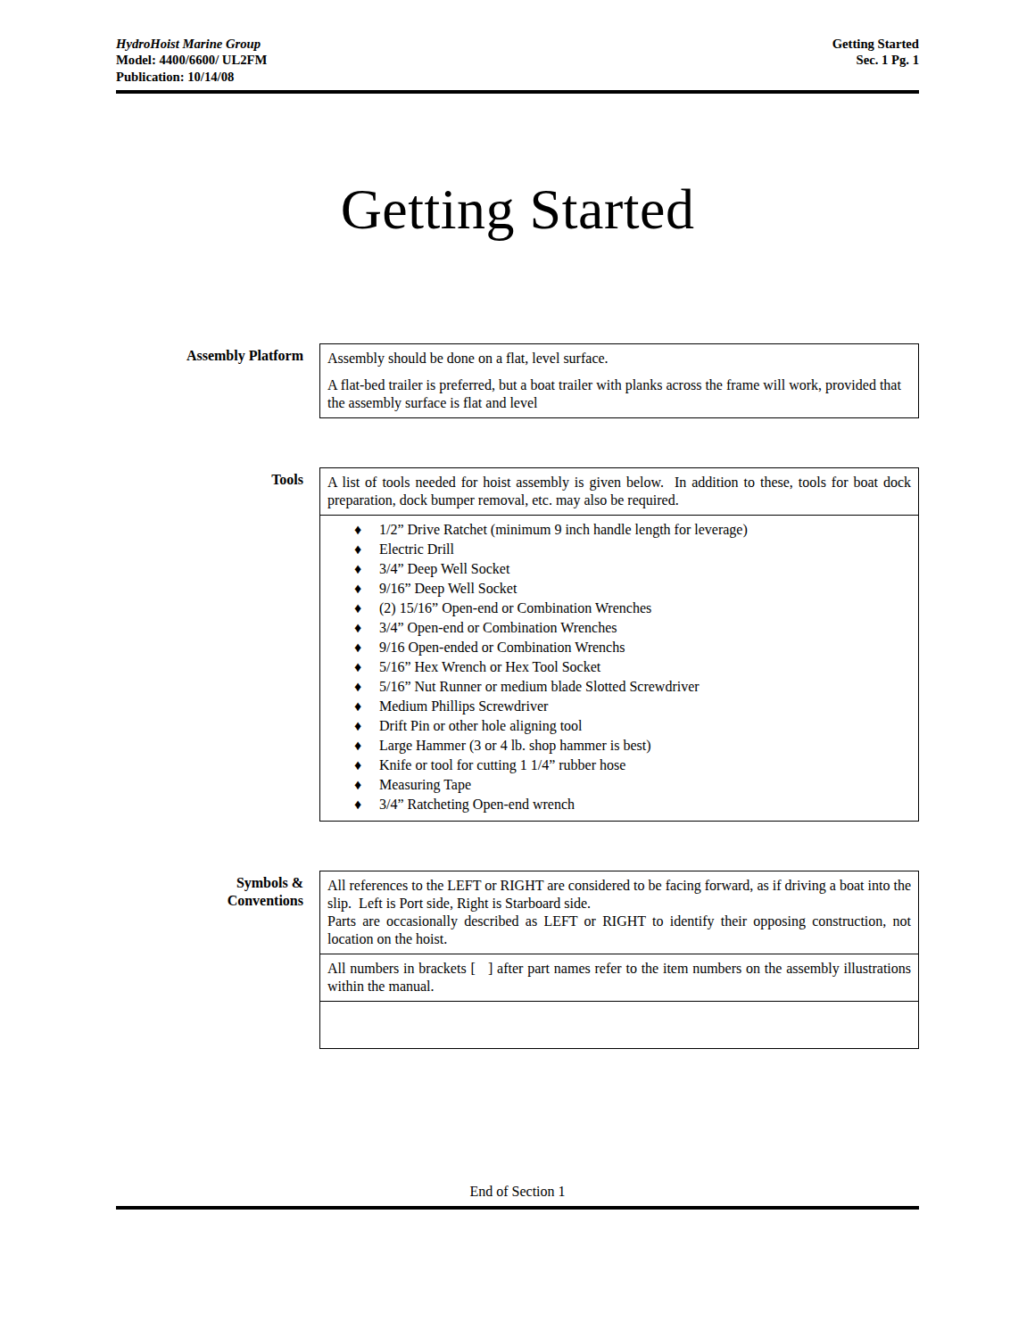HydroHoist Marine Group
Model: 4400/6600/ UL2FM
Publication: 10/14/08
Getting Started
Sec. 1 Pg. 1
Getting Started
Assembly Platform
Assembly should be done on a flat, level surface.
A flat-bed trailer is preferred, but a boat trailer with planks across the frame will work, provided that the assembly surface is flat and level
Tools
A list of tools needed for hoist assembly is given below. In addition to these, tools for boat dock preparation, dock bumper removal, etc. may also be required.
1/2” Drive Ratchet (minimum 9 inch handle length for leverage)
Electric Drill
3/4” Deep Well Socket
9/16” Deep Well Socket
(2) 15/16” Open-end or Combination Wrenches
3/4” Open-end or Combination Wrenches
9/16 Open-ended or Combination Wrenchs
5/16” Hex Wrench or Hex Tool Socket
5/16” Nut Runner or medium blade Slotted Screwdriver
Medium Phillips Screwdriver
Drift Pin or other hole aligning tool
Large Hammer (3 or 4 lb. shop hammer is best)
Knife or tool for cutting 1 1/4” rubber hose
Measuring Tape
3/4” Ratcheting Open-end wrench
Symbols &
Conventions
All references to the LEFT or RIGHT are considered to be facing forward, as if driving a boat into the slip. Left is Port side, Right is Starboard side.
Parts are occasionally described as LEFT or RIGHT to identify their opposing construction, not location on the hoist.
All numbers in brackets [ ] after part names refer to the item numbers on the assembly illustrations within the manual.
End of Section 1